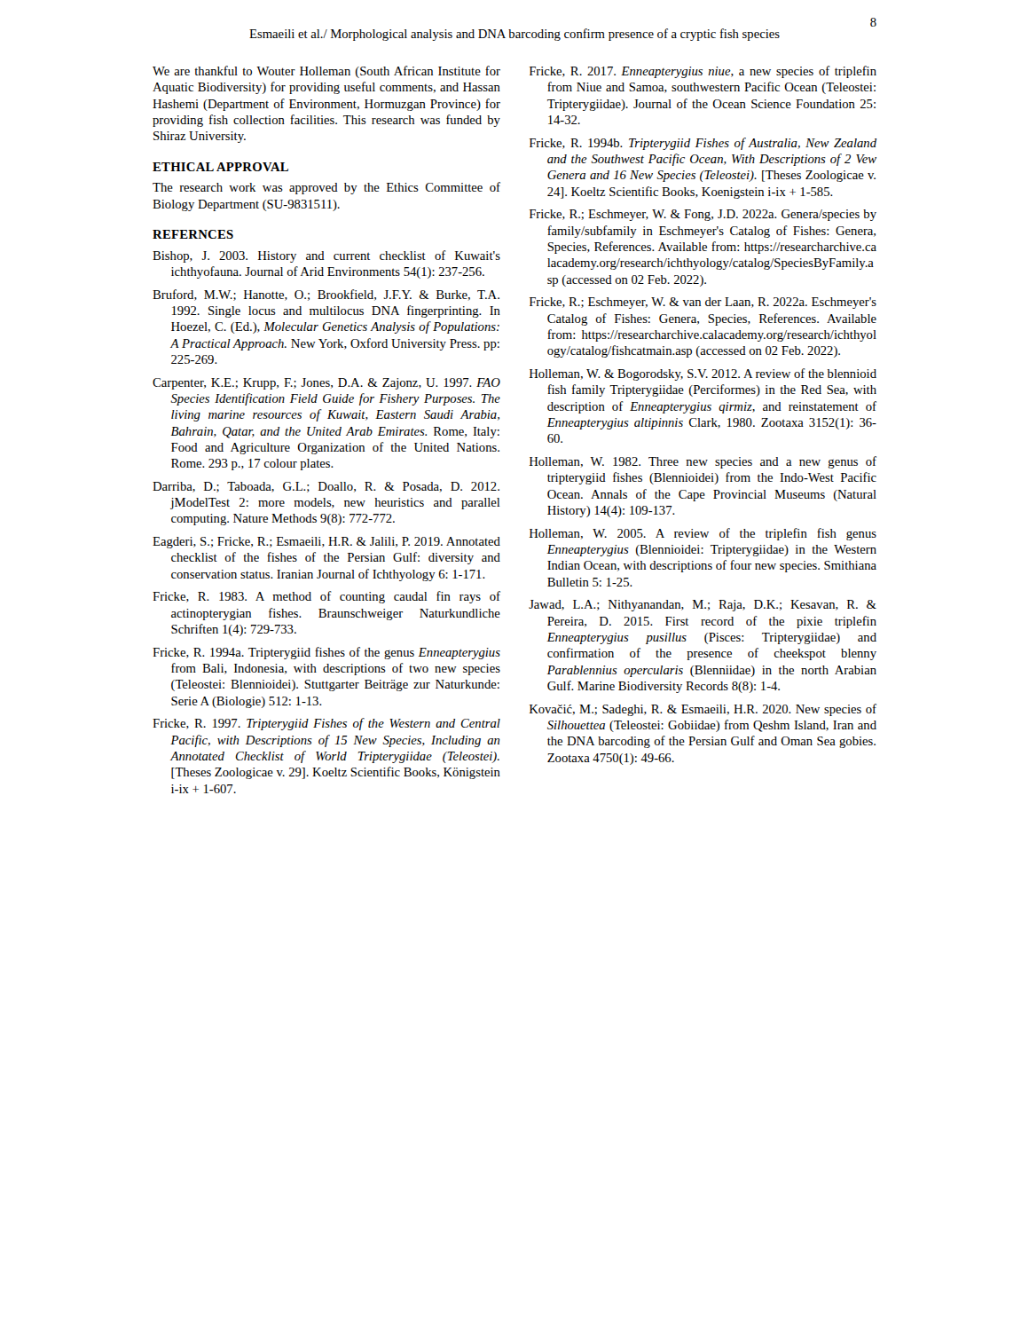Esmaeili et al./ Morphological analysis and DNA barcoding confirm presence of a cryptic fish species 8
We are thankful to Wouter Holleman (South African Institute for Aquatic Biodiversity) for providing useful comments, and Hassan Hashemi (Department of Environment, Hormuzgan Province) for providing fish collection facilities. This research was funded by Shiraz University.
ETHICAL APPROVAL
The research work was approved by the Ethics Committee of Biology Department (SU-9831511).
REFERNCES
Bishop, J. 2003. History and current checklist of Kuwait's ichthyofauna. Journal of Arid Environments 54(1): 237-256.
Bruford, M.W.; Hanotte, O.; Brookfield, J.F.Y. & Burke, T.A. 1992. Single locus and multilocus DNA fingerprinting. In Hoezel, C. (Ed.), Molecular Genetics Analysis of Populations: A Practical Approach. New York, Oxford University Press. pp: 225-269.
Carpenter, K.E.; Krupp, F.; Jones, D.A. & Zajonz, U. 1997. FAO Species Identification Field Guide for Fishery Purposes. The living marine resources of Kuwait, Eastern Saudi Arabia, Bahrain, Qatar, and the United Arab Emirates. Rome, Italy: Food and Agriculture Organization of the United Nations. Rome. 293 p., 17 colour plates.
Darriba, D.; Taboada, G.L.; Doallo, R. & Posada, D. 2012. jModelTest 2: more models, new heuristics and parallel computing. Nature Methods 9(8): 772-772.
Eagderi, S.; Fricke, R.; Esmaeili, H.R. & Jalili, P. 2019. Annotated checklist of the fishes of the Persian Gulf: diversity and conservation status. Iranian Journal of Ichthyology 6: 1-171.
Fricke, R. 1983. A method of counting caudal fin rays of actinopterygian fishes. Braunschweiger Naturkundliche Schriften 1(4): 729-733.
Fricke, R. 1994a. Tripterygiid fishes of the genus Enneapterygius from Bali, Indonesia, with descriptions of two new species (Teleostei: Blennioidei). Stuttgarter Beiträge zur Naturkunde: Serie A (Biologie) 512: 1-13.
Fricke, R. 1997. Tripterygiid Fishes of the Western and Central Pacific, with Descriptions of 15 New Species, Including an Annotated Checklist of World Tripterygiidae (Teleostei). [Theses Zoologicae v. 29]. Koeltz Scientific Books, Königstein i-ix + 1-607.
Fricke, R. 2017. Enneapterygius niue, a new species of triplefin from Niue and Samoa, southwestern Pacific Ocean (Teleostei: Tripterygiidae). Journal of the Ocean Science Foundation 25: 14-32.
Fricke, R. 1994b. Tripterygiid Fishes of Australia, New Zealand and the Southwest Pacific Ocean, With Descriptions of 2 Vew Genera and 16 New Species (Teleostei). [Theses Zoologicae v. 24]. Koeltz Scientific Books, Koenigstein i-ix + 1-585.
Fricke, R.; Eschmeyer, W. & Fong, J.D. 2022a. Genera/species by family/subfamily in Eschmeyer's Catalog of Fishes: Genera, Species, References. Available from: https://researcharchive.calacademy.org/research/ichthyology/catalog/SpeciesByFamily.asp (accessed on 02 Feb. 2022).
Fricke, R.; Eschmeyer, W. & van der Laan, R. 2022a. Eschmeyer's Catalog of Fishes: Genera, Species, References. Available from: https://researcharchive.calacademy.org/research/ichthyology/catalog/fishcatmain.asp (accessed on 02 Feb. 2022).
Holleman, W. & Bogorodsky, S.V. 2012. A review of the blennioid fish family Tripterygiidae (Perciformes) in the Red Sea, with description of Enneapterygius qirmiz, and reinstatement of Enneapterygius altipinnis Clark, 1980. Zootaxa 3152(1): 36-60.
Holleman, W. 1982. Three new species and a new genus of tripterygiid fishes (Blennioidei) from the Indo-West Pacific Ocean. Annals of the Cape Provincial Museums (Natural History) 14(4): 109-137.
Holleman, W. 2005. A review of the triplefin fish genus Enneapterygius (Blennioidei: Tripterygiidae) in the Western Indian Ocean, with descriptions of four new species. Smithiana Bulletin 5: 1-25.
Jawad, L.A.; Nithyanandan, M.; Raja, D.K.; Kesavan, R. & Pereira, D. 2015. First record of the pixie triplefin Enneapterygius pusillus (Pisces: Tripterygiidae) and confirmation of the presence of cheekspot blenny Parablennius opercularis (Blenniidae) in the north Arabian Gulf. Marine Biodiversity Records 8(8): 1-4.
Kovačić, M.; Sadeghi, R. & Esmaeili, H.R. 2020. New species of Silhouettea (Teleostei: Gobiidae) from Qeshm Island, Iran and the DNA barcoding of the Persian Gulf and Oman Sea gobies. Zootaxa 4750(1): 49-66.